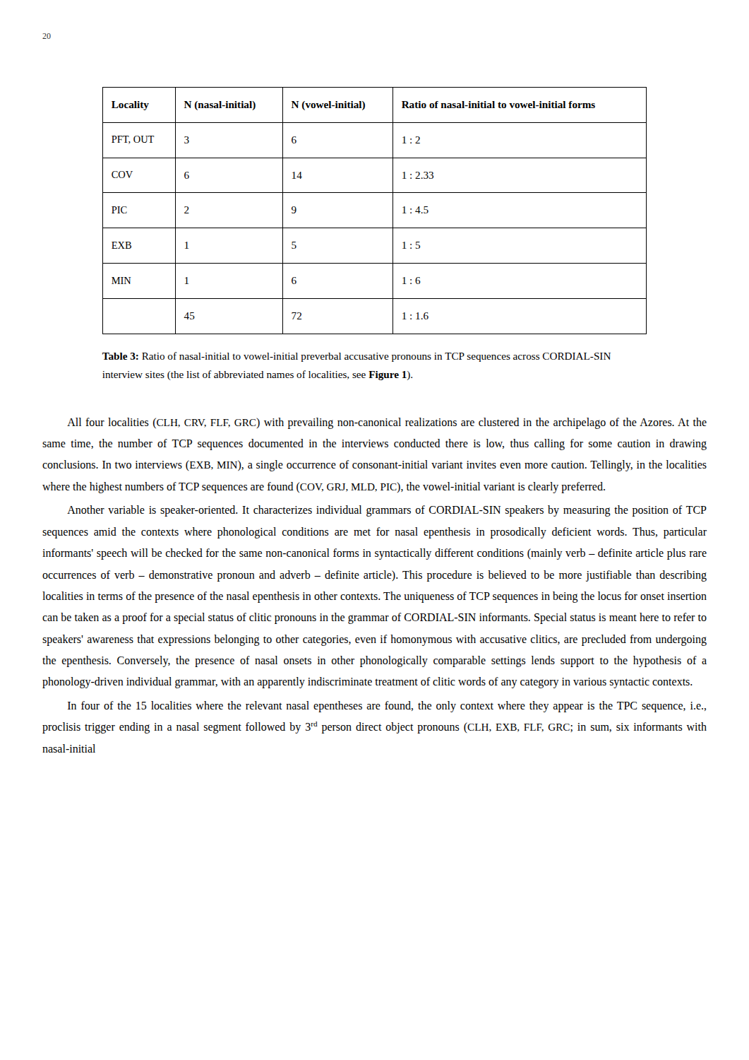20
| Locality | N (nasal-initial) | N (vowel-initial) | Ratio of nasal-initial to vowel-initial forms |
| --- | --- | --- | --- |
| PFT, OUT | 3 | 6 | 1 : 2 |
| COV | 6 | 14 | 1 : 2.33 |
| PIC | 2 | 9 | 1 : 4.5 |
| EXB | 1 | 5 | 1 : 5 |
| MIN | 1 | 6 | 1 : 6 |
| | 45 | 72 | 1 : 1.6 |
Table 3: Ratio of nasal-initial to vowel-initial preverbal accusative pronouns in TCP sequences across CORDIAL-SIN interview sites (the list of abbreviated names of localities, see Figure 1).
All four localities (CLH, CRV, FLF, GRC) with prevailing non-canonical realizations are clustered in the archipelago of the Azores. At the same time, the number of TCP sequences documented in the interviews conducted there is low, thus calling for some caution in drawing conclusions. In two interviews (EXB, MIN), a single occurrence of consonant-initial variant invites even more caution. Tellingly, in the localities where the highest numbers of TCP sequences are found (COV, GRJ, MLD, PIC), the vowel-initial variant is clearly preferred.
Another variable is speaker-oriented. It characterizes individual grammars of CORDIAL-SIN speakers by measuring the position of TCP sequences amid the contexts where phonological conditions are met for nasal epenthesis in prosodically deficient words. Thus, particular informants' speech will be checked for the same non-canonical forms in syntactically different conditions (mainly verb – definite article plus rare occurrences of verb – demonstrative pronoun and adverb – definite article). This procedure is believed to be more justifiable than describing localities in terms of the presence of the nasal epenthesis in other contexts. The uniqueness of TCP sequences in being the locus for onset insertion can be taken as a proof for a special status of clitic pronouns in the grammar of CORDIAL-SIN informants. Special status is meant here to refer to speakers' awareness that expressions belonging to other categories, even if homonymous with accusative clitics, are precluded from undergoing the epenthesis. Conversely, the presence of nasal onsets in other phonologically comparable settings lends support to the hypothesis of a phonology-driven individual grammar, with an apparently indiscriminate treatment of clitic words of any category in various syntactic contexts.
In four of the 15 localities where the relevant nasal epentheses are found, the only context where they appear is the TPC sequence, i.e., proclisis trigger ending in a nasal segment followed by 3rd person direct object pronouns (CLH, EXB, FLF, GRC; in sum, six informants with nasal-initial